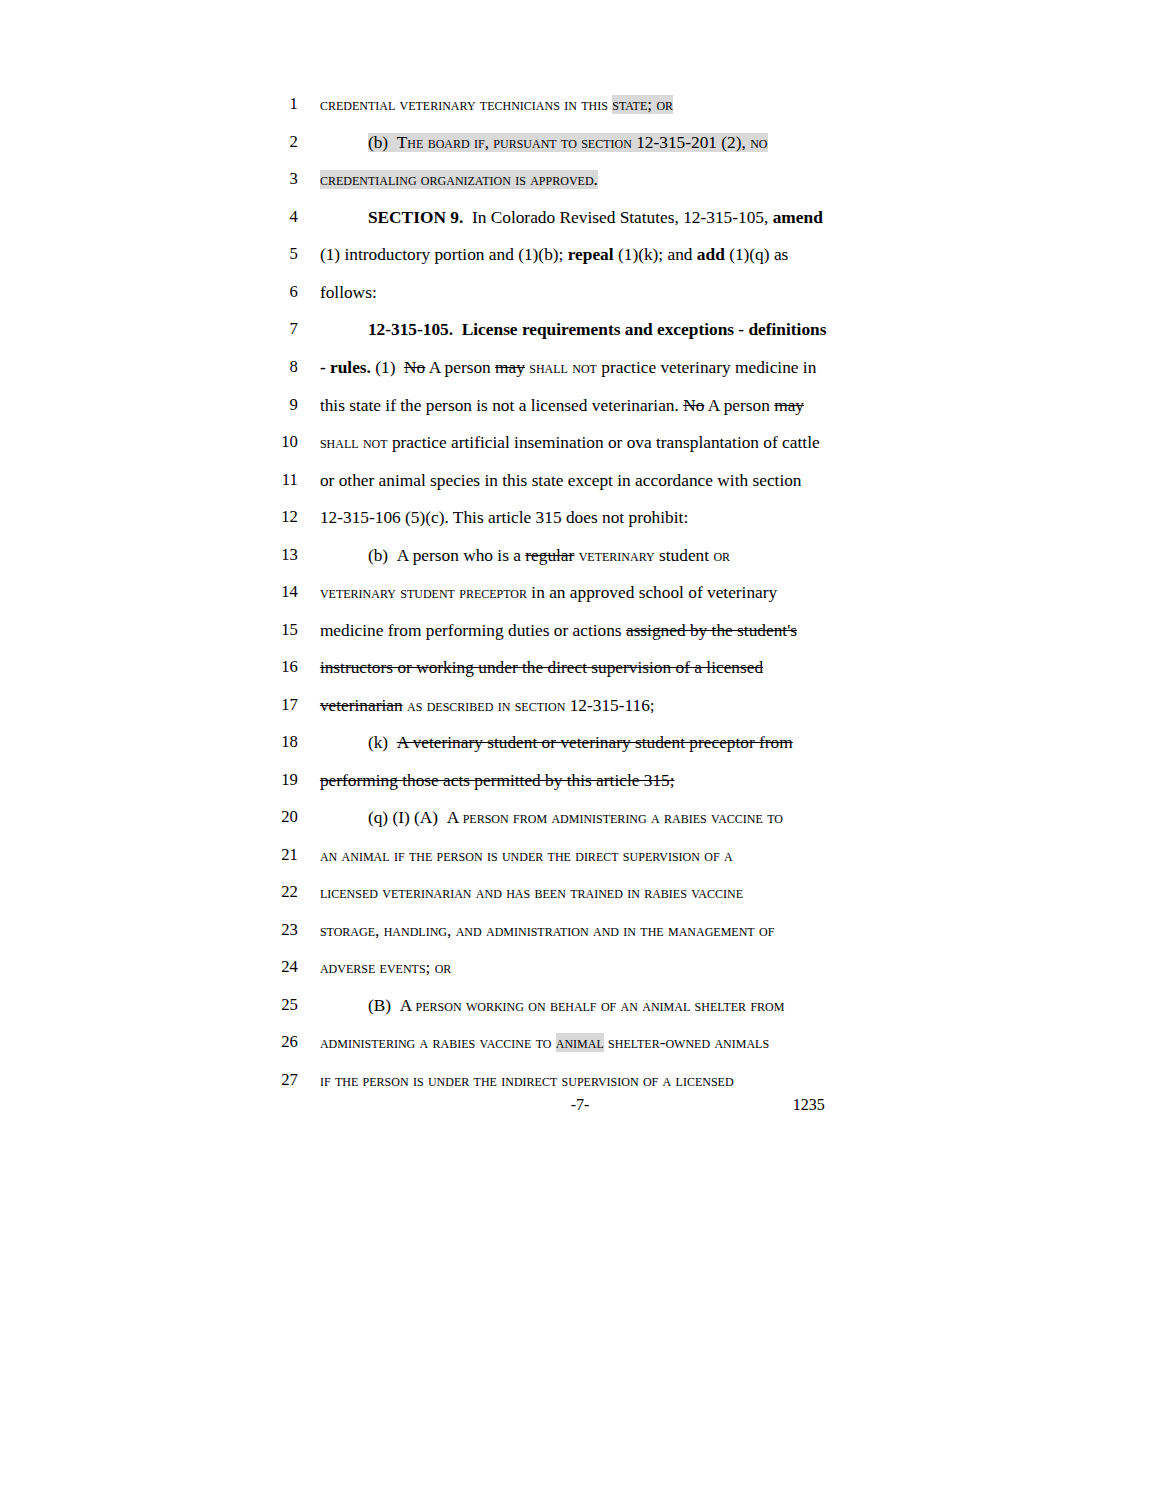| 1 | credential veterinary technicians in this state; or |
| 2 | (b) The board if, pursuant to section 12-315-201 (2), no |
| 3 | credentialing organization is approved. |
| 4 | SECTION 9. In Colorado Revised Statutes, 12-315-105, amend |
| 5 | (1) introductory portion and (1)(b); repeal (1)(k); and add (1)(q) as |
| 6 | follows: |
| 7 | 12-315-105. License requirements and exceptions - definitions |
| 8 | - rules. (1) No A person may shall not practice veterinary medicine in |
| 9 | this state if the person is not a licensed veterinarian. No A person may |
| 10 | shall not practice artificial insemination or ova transplantation of cattle |
| 11 | or other animal species in this state except in accordance with section |
| 12 | 12-315-106 (5)(c). This article 315 does not prohibit: |
| 13 | (b) A person who is a regular veterinary student or |
| 14 | veterinary student preceptor in an approved school of veterinary |
| 15 | medicine from performing duties or actions assigned by the student's |
| 16 | instructors or working under the direct supervision of a licensed |
| 17 | veterinarian as described in section 12-315-116; |
| 18 | (k) A veterinary student or veterinary student preceptor from |
| 19 | performing those acts permitted by this article 315; |
| 20 | (q) (I) (A) A person from administering a rabies vaccine to |
| 21 | an animal if the person is under the direct supervision of a |
| 22 | licensed veterinarian and has been trained in rabies vaccine |
| 23 | storage, handling, and administration and in the management of |
| 24 | adverse events; or |
| 25 | (B) A person working on behalf of an animal shelter from |
| 26 | administering a rabies vaccine to animal shelter-owned animals |
| 27 | if the person is under the indirect supervision of a licensed |
-7- 1235